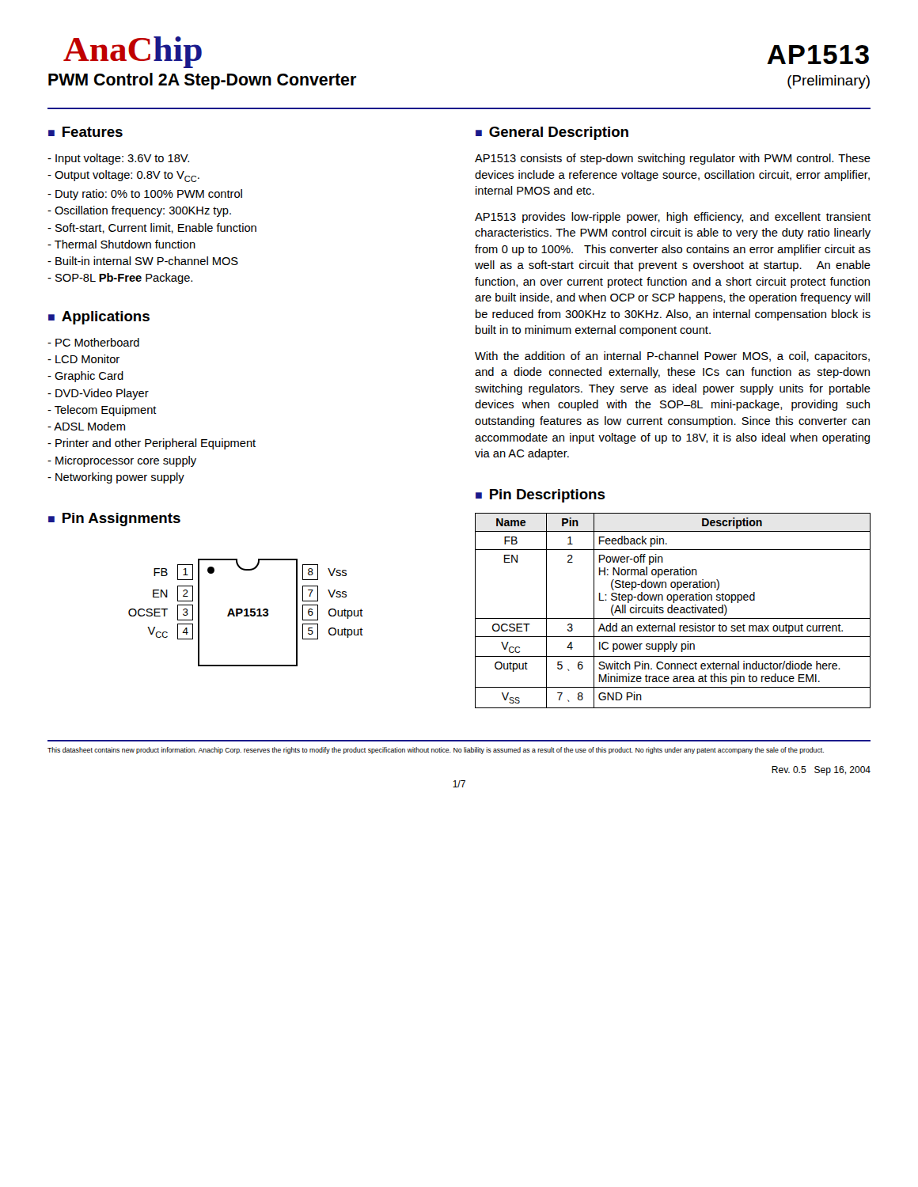AP1513
AnaC hip
PWM Control 2A Step-Down Converter
(Preliminary)
Features
Input voltage: 3.6V to 18V.
Output voltage: 0.8V to VCC.
Duty ratio: 0% to 100% PWM control
Oscillation frequency: 300KHz typ.
Soft-start, Current limit, Enable function
Thermal Shutdown function
Built-in internal SW P-channel MOS
SOP-8L Pb-Free Package.
Applications
PC Motherboard
LCD Monitor
Graphic Card
DVD-Video Player
Telecom Equipment
ADSL Modem
Printer and other Peripheral Equipment
Microprocessor core supply
Networking power supply
Pin Assignments
| FB | 1 | | 8 | Vss |
| EN | 2 | | 7 | Vss |
| OCSET | 3 | AP1513 | 6 | Output |
| V CC | 4 | | 5 | Output |
General Description
AP1513 consists of step-down switching regulator with PWM control. These devices include a reference voltage source, oscillation circuit, error amplifier, internal PMOS and etc.
AP1513 provides low-ripple power, high efficiency, and excellent transient characteristics. The PWM control circuit is able to very the duty ratio linearly from 0 up to 100%. This converter also contains an error amplifier circuit as well as a soft-start circuit that prevent s overshoot at startup. An enable function, an over current protect function and a short circuit protect function are built inside, and when OCP or SCP happens, the operation frequency will be reduced from 300KHz to 30KHz. Also, an internal compensation block is built in to minimum external component count.
With the addition of an internal P-channel Power MOS, a coil, capacitors, and a diode connected externally, these ICs can function as step-down switching regulators. They serve as ideal power supply units for portable devices when coupled with the SOP–8L mini-package, providing such outstanding features as low current consumption. Since this converter can accommodate an input voltage of up to 18V, it is also ideal when operating via an AC adapter.
Pin Descriptions
| Name | Pin | Description |
| --- | --- | --- |
| FB | 1 | Feedback pin. |
| EN | 2 | Power-off pin H: Normal operation (Step-down operation) L: Step-down operation stopped (All circuits deactivated) |
| OCSET | 3 | Add an external resistor to set max output current. |
| V CC | 4 | IC power supply pin |
| Output | 5 、6 | Switch Pin. Connect external inductor/diode here. Minimize trace area at this pin to reduce EMI. |
| V SS | 7 、8 | GND Pin |
This datasheet contains new product information. Anachip Corp. reserves the rights to modify the product specification without notice. No liability is assumed as a result of the use of this product. No rights under any patent accompany the sale of the product.
Rev. 0.5 Sep 16, 2004
1/7